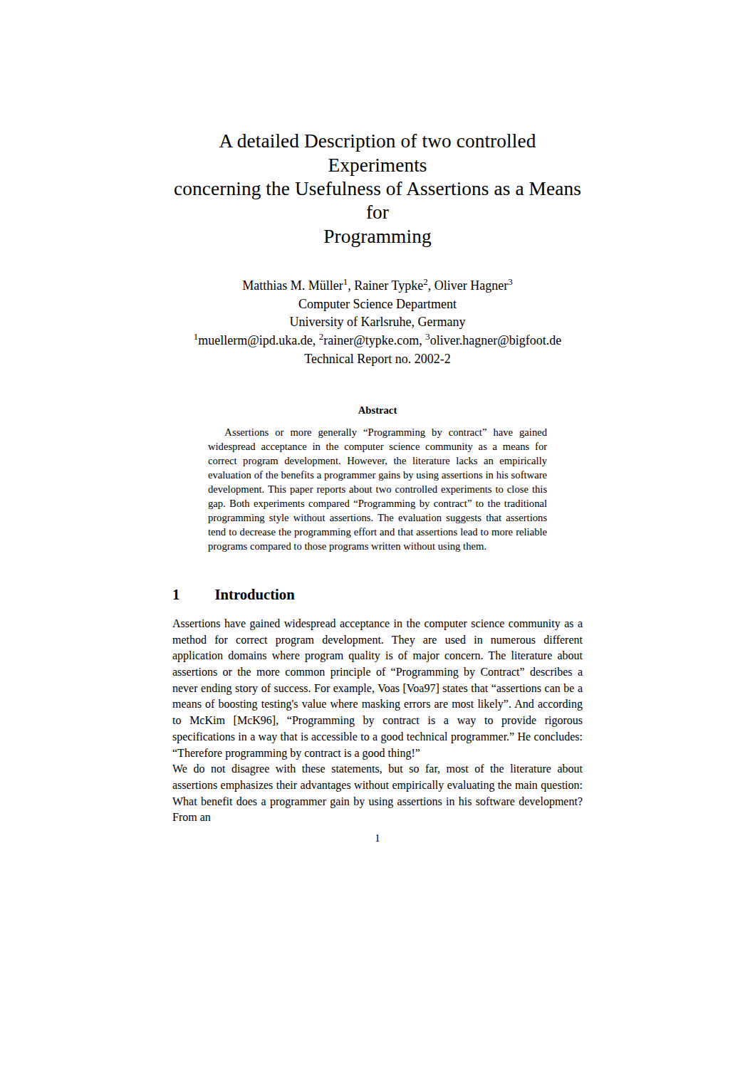A detailed Description of two controlled Experiments
concerning the Usefulness of Assertions as a Means for
Programming
Matthias M. Müller1, Rainer Typke2, Oliver Hagner3 Computer Science Department University of Karlsruhe, Germany 1muellerm@ipd.uka.de, 2rainer@typke.com, 3oliver.hagner@bigfoot.de Technical Report no. 2002-2
Abstract
Assertions or more generally “Programming by contract” have gained widespread acceptance in the computer science community as a means for correct program development. However, the literature lacks an empirically evaluation of the benefits a programmer gains by using assertions in his software development. This paper reports about two controlled experiments to close this gap. Both experiments compared “Programming by contract” to the traditional programming style without assertions. The evaluation suggests that assertions tend to decrease the programming effort and that assertions lead to more reliable programs compared to those programs written without using them.
1 Introduction
Assertions have gained widespread acceptance in the computer science community as a method for correct program development. They are used in numerous different application domains where program quality is of major concern. The literature about assertions or the more common principle of “Programming by Contract” describes a never ending story of success. For example, Voas [Voa97] states that “assertions can be a means of boosting testing's value where masking errors are most likely”. And according to McKim [McK96], “Programming by contract is a way to provide rigorous specifications in a way that is accessible to a good technical programmer.” He concludes: “Therefore programming by contract is a good thing!”
We do not disagree with these statements, but so far, most of the literature about assertions emphasizes their advantages without empirically evaluating the main question: What benefit does a programmer gain by using assertions in his software development? From an
1